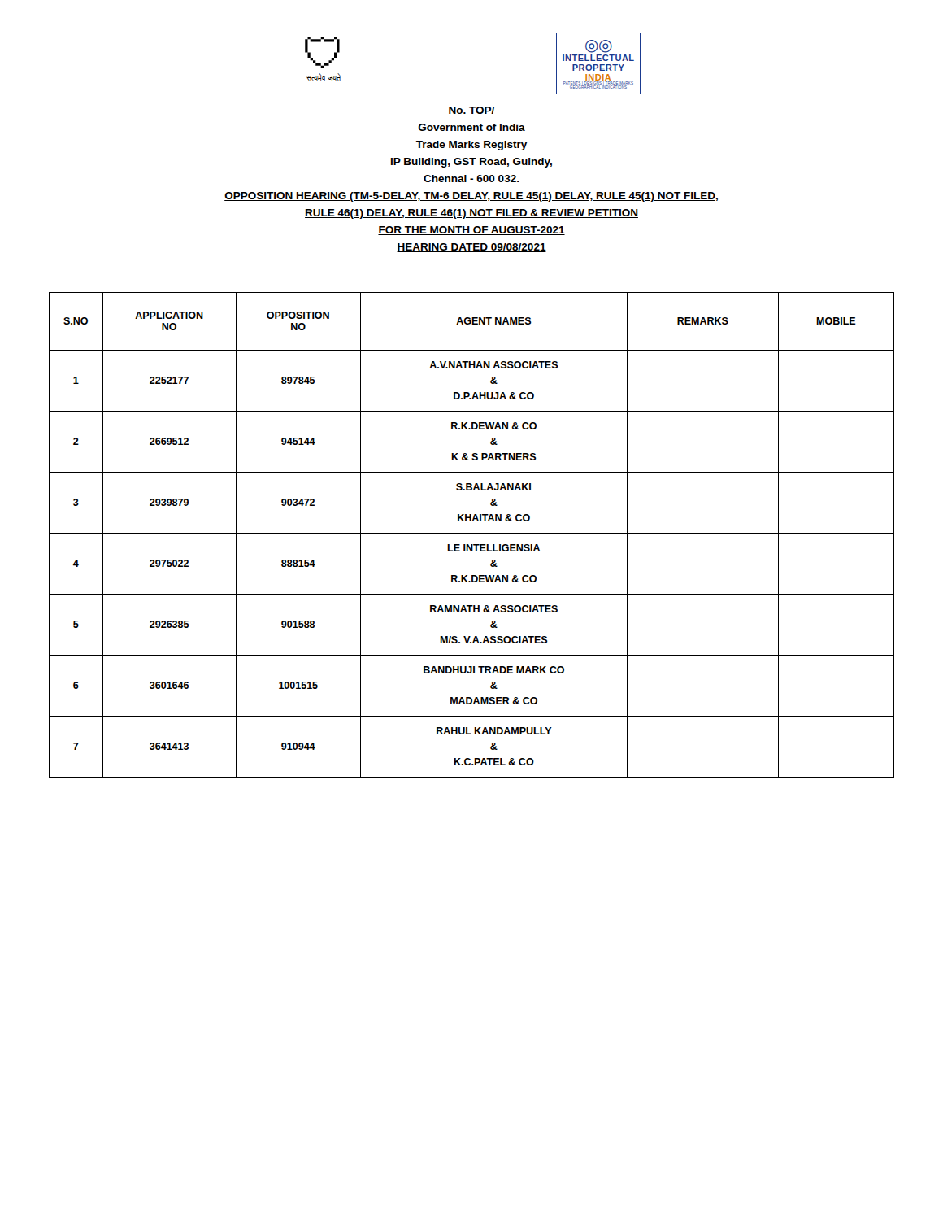🛡
सत्यमेव जयते
◎◎
INTELLECTUAL
PROPERTY INDIA
PATENTS | DESIGNS | TRADE MARKS
GEOGRAPHICAL INDICATIONS
No. TOP/
Government of India
Trade Marks Registry
IP Building, GST Road, Guindy,
Chennai - 600 032.
OPPOSITION HEARING (TM-5-DELAY, TM-6 DELAY, RULE 45(1) DELAY, RULE 45(1) NOT FILED,
RULE 46(1) DELAY, RULE 46(1) NOT FILED & REVIEW PETITION
FOR THE MONTH OF AUGUST-2021
HEARING DATED 09/08/2021
| S.NO | APPLICATION NO | OPPOSITION NO | AGENT NAMES | REMARKS | MOBILE |
| --- | --- | --- | --- | --- | --- |
| 1 | 2252177 | 897845 | A.V.NATHAN ASSOCIATES & D.P.AHUJA & CO | | |
| 2 | 2669512 | 945144 | R.K.DEWAN & CO & K & S PARTNERS | | |
| 3 | 2939879 | 903472 | S.BALAJANAKI & KHAITAN & CO | | |
| 4 | 2975022 | 888154 | LE INTELLIGENSIA & R.K.DEWAN & CO | | |
| 5 | 2926385 | 901588 | RAMNATH & ASSOCIATES & M/S. V.A.ASSOCIATES | | |
| 6 | 3601646 | 1001515 | BANDHUJI TRADE MARK CO & MADAMSER & CO | | |
| 7 | 3641413 | 910944 | RAHUL KANDAMPULLY & K.C.PATEL & CO | | |